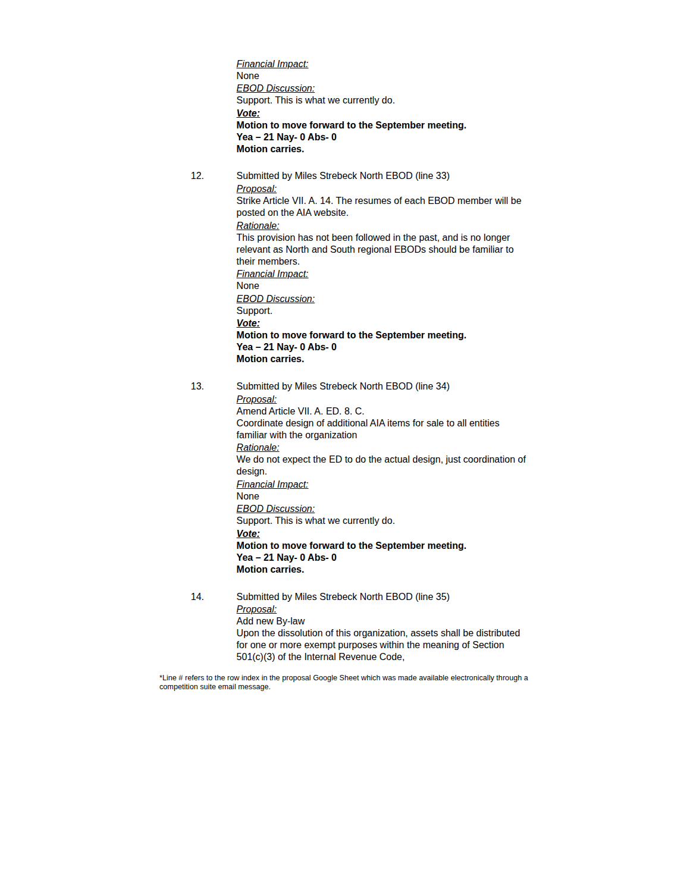Financial Impact: None EBOD Discussion: Support. This is what we currently do. Vote: Motion to move forward to the September meeting. Yea – 21 Nay- 0 Abs- 0 Motion carries.
12. Submitted by Miles Strebeck North EBOD (line 33) Proposal: Strike Article VII. A. 14. The resumes of each EBOD member will be posted on the AIA website. Rationale: This provision has not been followed in the past, and is no longer relevant as North and South regional EBODs should be familiar to their members. Financial Impact: None EBOD Discussion: Support. Vote: Motion to move forward to the September meeting. Yea – 21 Nay- 0 Abs- 0 Motion carries.
13. Submitted by Miles Strebeck North EBOD (line 34) Proposal: Amend Article VII. A. ED. 8. C. Coordinate design of additional AIA items for sale to all entities familiar with the organization Rationale: We do not expect the ED to do the actual design, just coordination of design. Financial Impact: None EBOD Discussion: Support. This is what we currently do. Vote: Motion to move forward to the September meeting. Yea – 21 Nay- 0 Abs- 0 Motion carries.
14. Submitted by Miles Strebeck North EBOD (line 35) Proposal: Add new By-law Upon the dissolution of this organization, assets shall be distributed for one or more exempt purposes within the meaning of Section 501(c)(3) of the Internal Revenue Code,
*Line # refers to the row index in the proposal Google Sheet which was made available electronically through a competition suite email message.